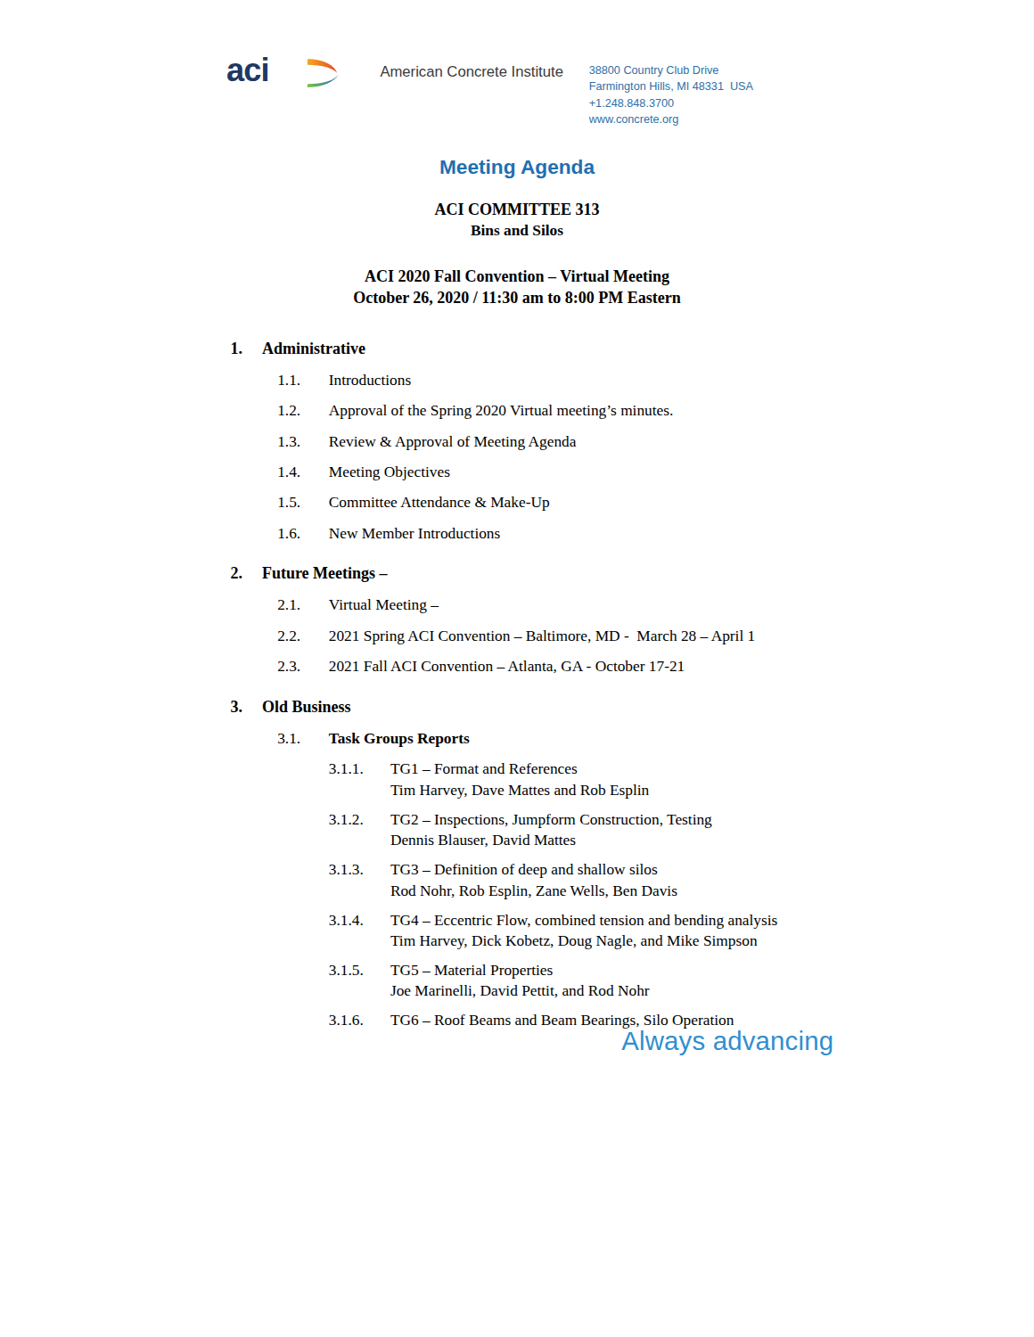aci
American Concrete Institute
38800 Country Club Drive
Farmington Hills, MI 48331 USA
+1.248.848.3700
www.concrete.org
Meeting Agenda
ACI COMMITTEE 313
Bins and Silos
ACI 2020 Fall Convention – Virtual Meeting October 26, 2020 / 11:30 am to 8:00 PM Eastern
Administrative
Introductions
Approval of the Spring 2020 Virtual meeting’s minutes.
Review & Approval of Meeting Agenda
Meeting Objectives
Committee Attendance & Make-Up
New Member Introductions
Future Meetings –
Virtual Meeting –
2021 Spring ACI Convention – Baltimore, MD - March 28 – April 1
2021 Fall ACI Convention – Atlanta, GA - October 17-21
Old Business
Task Groups Reports
TG1 – Format and References Tim Harvey, Dave Mattes and Rob Esplin
TG2 – Inspections, Jumpform Construction, Testing Dennis Blauser, David Mattes
TG3 – Definition of deep and shallow silos Rod Nohr, Rob Esplin, Zane Wells, Ben Davis
TG4 – Eccentric Flow, combined tension and bending analysis Tim Harvey, Dick Kobetz, Doug Nagle, and Mike Simpson
TG5 – Material Properties Joe Marinelli, David Pettit, and Rod Nohr
TG6 – Roof Beams and Beam Bearings, Silo Operation
Always advancing